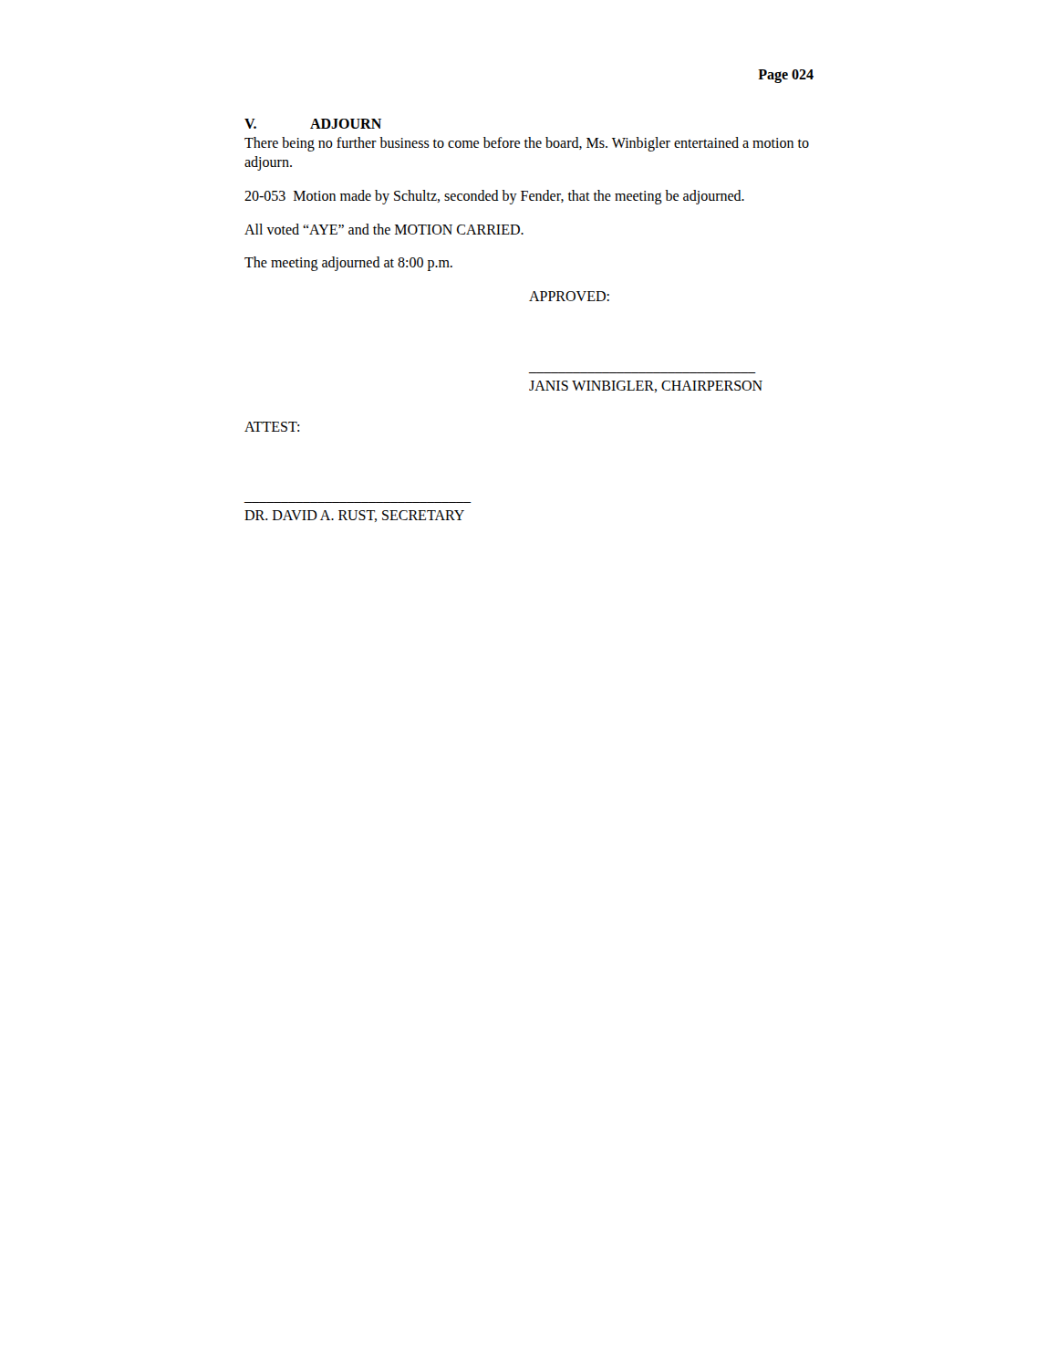Page 024
V. ADJOURN
There being no further business to come before the board, Ms. Winbigler entertained a motion to adjourn.
20-053 Motion made by Schultz, seconded by Fender, that the meeting be adjourned.
All voted “AYE” and the MOTION CARRIED.
The meeting adjourned at 8:00 p.m.
APPROVED:
_______________________________
JANIS WINBIGLER, CHAIRPERSON
ATTEST:
_______________________________
DR. DAVID A. RUST, SECRETARY